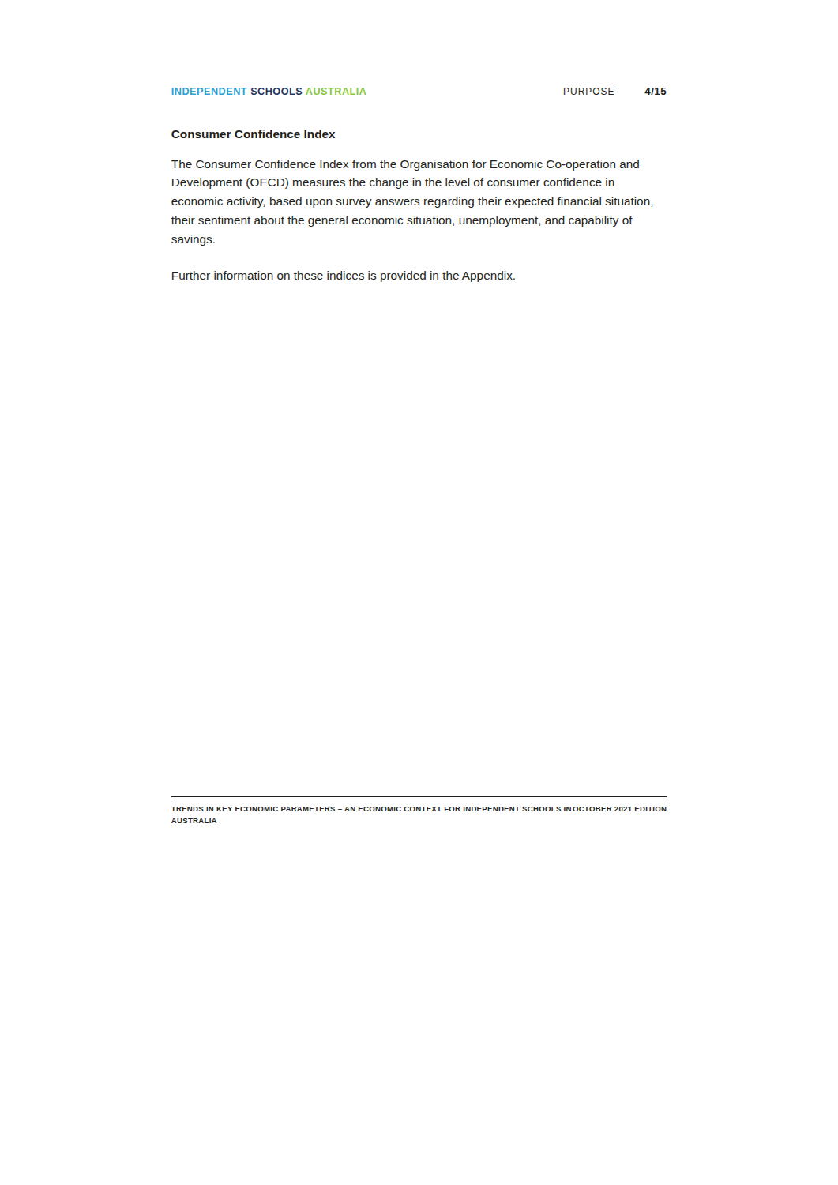Independent Schools Australia
Purpose 4/15
Consumer Confidence Index
The Consumer Confidence Index from the Organisation for Economic Co-operation and Development (OECD) measures the change in the level of consumer confidence in economic activity, based upon survey answers regarding their expected financial situation, their sentiment about the general economic situation, unemployment, and capability of savings.
Further information on these indices is provided in the Appendix.
Trends in Key Economic Parameters – An Economic Context for Independent Schools in Australia
October 2021 Edition